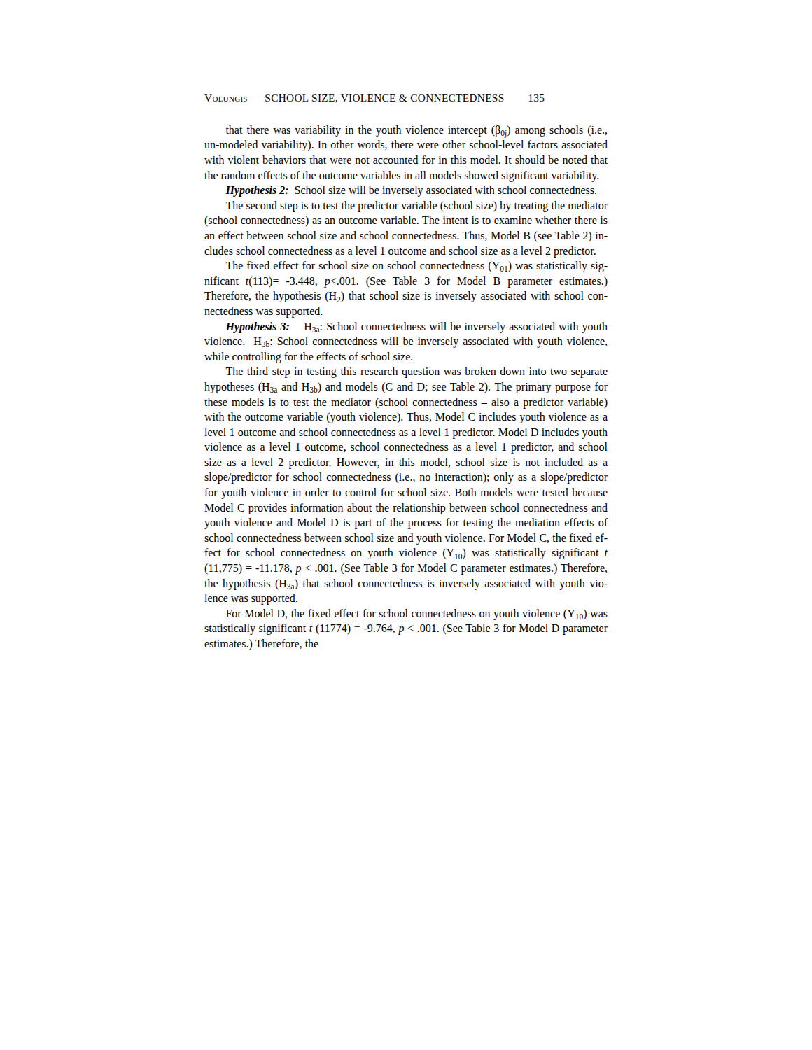Volungis SCHOOL SIZE, VIOLENCE & CONNECTEDNESS 135
that there was variability in the youth violence intercept (β0j) among schools (i.e., un-modeled variability). In other words, there were other school-level factors associated with violent behaviors that were not accounted for in this model. It should be noted that the random effects of the outcome variables in all models showed significant variability.
Hypothesis 2: School size will be inversely associated with school connectedness.
The second step is to test the predictor variable (school size) by treating the mediator (school connectedness) as an outcome variable. The intent is to examine whether there is an effect between school size and school connectedness. Thus, Model B (see Table 2) includes school connectedness as a level 1 outcome and school size as a level 2 predictor.
The fixed effect for school size on school connectedness (Y01) was statistically significant t(113)= -3.448, p<.001. (See Table 3 for Model B parameter estimates.) Therefore, the hypothesis (H2) that school size is inversely associated with school connectedness was supported.
Hypothesis 3: H3a: School connectedness will be inversely associated with youth violence. H3b: School connectedness will be inversely associated with youth violence, while controlling for the effects of school size.
The third step in testing this research question was broken down into two separate hypotheses (H3a and H3b) and models (C and D; see Table 2). The primary purpose for these models is to test the mediator (school connectedness – also a predictor variable) with the outcome variable (youth violence). Thus, Model C includes youth violence as a level 1 outcome and school connectedness as a level 1 predictor. Model D includes youth violence as a level 1 outcome, school connectedness as a level 1 predictor, and school size as a level 2 predictor. However, in this model, school size is not included as a slope/predictor for school connectedness (i.e., no interaction); only as a slope/predictor for youth violence in order to control for school size. Both models were tested because Model C provides information about the relationship between school connectedness and youth violence and Model D is part of the process for testing the mediation effects of school connectedness between school size and youth violence. For Model C, the fixed effect for school connectedness on youth violence (Y10) was statistically significant t (11,775) = -11.178, p < .001. (See Table 3 for Model C parameter estimates.) Therefore, the hypothesis (H3a) that school connectedness is inversely associated with youth violence was supported.
For Model D, the fixed effect for school connectedness on youth violence (Y10) was statistically significant t (11774) = -9.764, p < .001. (See Table 3 for Model D parameter estimates.) Therefore, the